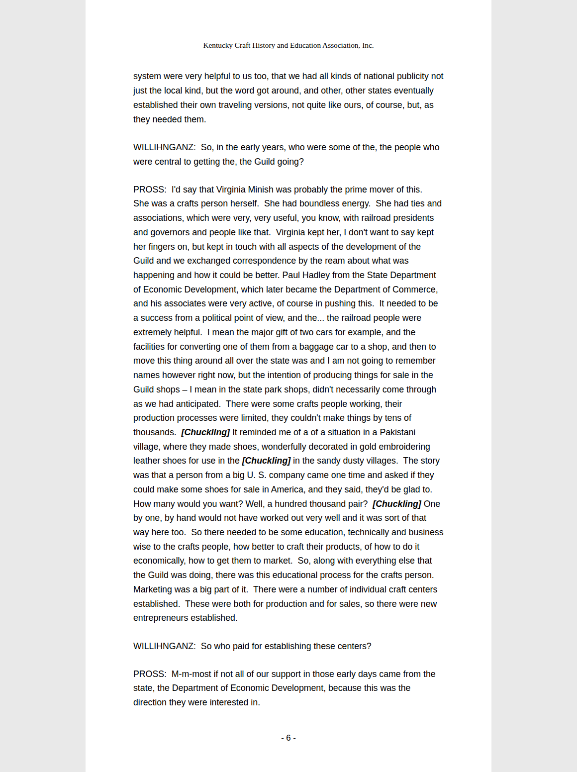Kentucky Craft History and Education Association, Inc.
system were very helpful to us too, that we had all kinds of national publicity not just the local kind, but the word got around, and other, other states eventually established their own traveling versions, not quite like ours, of course, but, as they needed them.
WILLIHNGANZ: So, in the early years, who were some of the, the people who were central to getting the, the Guild going?
PROSS: I'd say that Virginia Minish was probably the prime mover of this. She was a crafts person herself. She had boundless energy. She had ties and associations, which were very, very useful, you know, with railroad presidents and governors and people like that. Virginia kept her, I don't want to say kept her fingers on, but kept in touch with all aspects of the development of the Guild and we exchanged correspondence by the ream about what was happening and how it could be better. Paul Hadley from the State Department of Economic Development, which later became the Department of Commerce, and his associates were very active, of course in pushing this. It needed to be a success from a political point of view, and the... the railroad people were extremely helpful. I mean the major gift of two cars for example, and the facilities for converting one of them from a baggage car to a shop, and then to move this thing around all over the state was and I am not going to remember names however right now, but the intention of producing things for sale in the Guild shops – I mean in the state park shops, didn't necessarily come through as we had anticipated. There were some crafts people working, their production processes were limited, they couldn't make things by tens of thousands. [Chuckling] It reminded me of a of a situation in a Pakistani village, where they made shoes, wonderfully decorated in gold embroidering leather shoes for use in the [Chuckling] in the sandy dusty villages. The story was that a person from a big U. S. company came one time and asked if they could make some shoes for sale in America, and they said, they'd be glad to. How many would you want? Well, a hundred thousand pair? [Chuckling] One by one, by hand would not have worked out very well and it was sort of that way here too. So there needed to be some education, technically and business wise to the crafts people, how better to craft their products, of how to do it economically, how to get them to market. So, along with everything else that the Guild was doing, there was this educational process for the crafts person. Marketing was a big part of it. There were a number of individual craft centers established. These were both for production and for sales, so there were new entrepreneurs established.
WILLIHNGANZ: So who paid for establishing these centers?
PROSS: M-m-most if not all of our support in those early days came from the state, the Department of Economic Development, because this was the direction they were interested in.
- 6 -